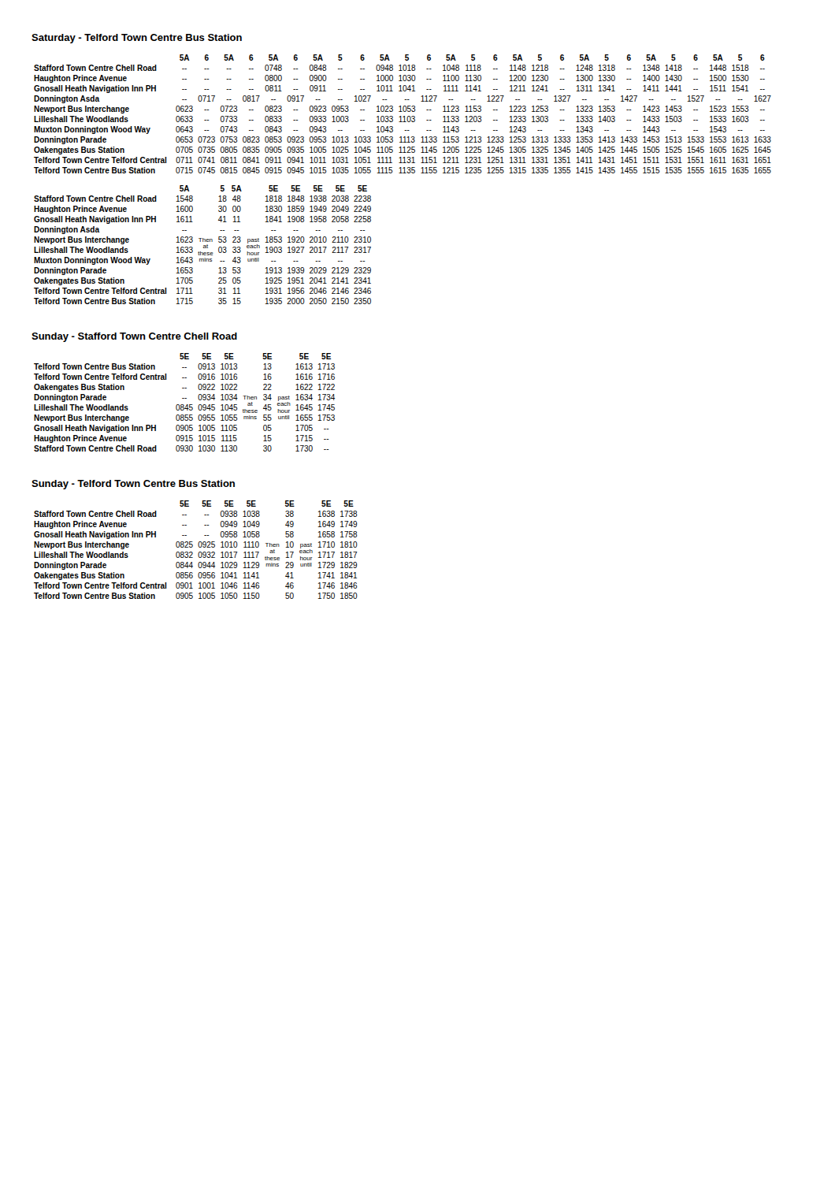Saturday - Telford Town Centre Bus Station
| | 5A | 6 | 5A | 6 | 5A | 6 | 5A | 5 | 6 | 5A | 5 | 6 | 5A | 5 | 6 | 5A | 5 | 6 | 5A | 5 | 6 | 5A | 5 | 6 | 5A | 5 | 6 |
| --- | --- | --- | --- | --- | --- | --- | --- | --- | --- | --- | --- | --- | --- | --- | --- | --- | --- | --- | --- | --- | --- | --- | --- | --- | --- | --- | --- |
| Stafford Town Centre Chell Road | -- | -- | -- | -- | 0748 | -- | 0848 | -- | -- | 0948 | 1018 | -- | 1048 | 1118 | -- | 1148 | 1218 | -- | 1248 | 1318 | -- | 1348 | 1418 | -- | 1448 | 1518 | -- |
| Haughton Prince Avenue | -- | -- | -- | -- | 0800 | -- | 0900 | -- | -- | 1000 | 1030 | -- | 1100 | 1130 | -- | 1200 | 1230 | -- | 1300 | 1330 | -- | 1400 | 1430 | -- | 1500 | 1530 | -- |
| Gnosall Heath Navigation Inn PH | -- | -- | -- | -- | 0811 | -- | 0911 | -- | -- | 1011 | 1041 | -- | 1111 | 1141 | -- | 1211 | 1241 | -- | 1311 | 1341 | -- | 1411 | 1441 | -- | 1511 | 1541 | -- |
| Donnington Asda | -- | 0717 | -- | 0817 | -- | 0917 | -- | -- | 1027 | -- | -- | 1127 | -- | -- | 1227 | -- | -- | 1327 | -- | -- | 1427 | -- | -- | 1527 | -- | -- | 1627 |
| Newport Bus Interchange | 0623 | -- | 0723 | -- | 0823 | -- | 0923 | 0953 | -- | 1023 | 1053 | -- | 1123 | 1153 | -- | 1223 | 1253 | -- | 1323 | 1353 | -- | 1423 | 1453 | -- | 1523 | 1553 | -- |
| Lilleshall The Woodlands | 0633 | -- | 0733 | -- | 0833 | -- | 0933 | 1003 | -- | 1033 | 1103 | -- | 1133 | 1203 | -- | 1233 | 1303 | -- | 1333 | 1403 | -- | 1433 | 1503 | -- | 1533 | 1603 | -- |
| Muxton Donnington Wood Way | 0643 | -- | 0743 | -- | 0843 | -- | 0943 | -- | -- | 1043 | -- | -- | 1143 | -- | -- | 1243 | -- | -- | 1343 | -- | -- | 1443 | -- | -- | 1543 | -- | -- |
| Donnington Parade | 0653 | 0723 | 0753 | 0823 | 0853 | 0923 | 0953 | 1013 | 1033 | 1053 | 1113 | 1133 | 1153 | 1213 | 1233 | 1253 | 1313 | 1333 | 1353 | 1413 | 1433 | 1453 | 1513 | 1533 | 1553 | 1613 | 1633 |
| Oakengates Bus Station | 0705 | 0735 | 0805 | 0835 | 0905 | 0935 | 1005 | 1025 | 1045 | 1105 | 1125 | 1145 | 1205 | 1225 | 1245 | 1305 | 1325 | 1345 | 1405 | 1425 | 1445 | 1505 | 1525 | 1545 | 1605 | 1625 | 1645 |
| Telford Town Centre Telford Central | 0711 | 0741 | 0811 | 0841 | 0911 | 0941 | 1011 | 1031 | 1051 | 1111 | 1131 | 1151 | 1211 | 1231 | 1251 | 1311 | 1331 | 1351 | 1411 | 1431 | 1451 | 1511 | 1531 | 1551 | 1611 | 1631 | 1651 |
| Telford Town Centre Bus Station | 0715 | 0745 | 0815 | 0845 | 0915 | 0945 | 1015 | 1035 | 1055 | 1115 | 1135 | 1155 | 1215 | 1235 | 1255 | 1315 | 1335 | 1355 | 1415 | 1435 | 1455 | 1515 | 1535 | 1555 | 1615 | 1635 | 1655 |
| | 5A | | 5 | 5A | | 5E | 5E | 5E | 5E | 5E |
| --- | --- | --- | --- | --- | --- | --- | --- | --- | --- | --- |
| Stafford Town Centre Chell Road | 1548 | | 18 | 48 | | 1818 | 1848 | 1938 | 2038 | 2238 |
| Haughton Prince Avenue | 1600 | | 30 | 00 | | 1830 | 1859 | 1949 | 2049 | 2249 |
| Gnosall Heath Navigation Inn PH | 1611 | | 41 | 11 | | 1841 | 1908 | 1958 | 2058 | 2258 |
| Donnington Asda | -- | | -- | -- | | -- | -- | -- | -- | -- |
| Newport Bus Interchange | 1623 | Then at these mins | 53 | 23 | past each hour until | 1853 | 1920 | 2010 | 2110 | 2310 |
| Lilleshall The Woodlands | 1633 | 03 | 33 | 1903 | 1927 | 2017 | 2117 | 2317 |
| Muxton Donnington Wood Way | 1643 | -- | 43 | -- | -- | -- | -- | -- |
| Donnington Parade | 1653 | | 13 | 53 | | 1913 | 1939 | 2029 | 2129 | 2329 |
| Oakengates Bus Station | 1705 | | 25 | 05 | | 1925 | 1951 | 2041 | 2141 | 2341 |
| Telford Town Centre Telford Central | 1711 | | 31 | 11 | | 1931 | 1956 | 2046 | 2146 | 2346 |
| Telford Town Centre Bus Station | 1715 | | 35 | 15 | | 1935 | 2000 | 2050 | 2150 | 2350 |
Sunday - Stafford Town Centre Chell Road
| | 5E | 5E | 5E | | 5E | | 5E | 5E |
| --- | --- | --- | --- | --- | --- | --- | --- | --- |
| Telford Town Centre Bus Station | -- | 0913 | 1013 | | 13 | | 1613 | 1713 |
| Telford Town Centre Telford Central | -- | 0916 | 1016 | | 16 | | 1616 | 1716 |
| Oakengates Bus Station | -- | 0922 | 1022 | | 22 | | 1622 | 1722 |
| Donnington Parade | -- | 0934 | 1034 | Then at these mins | 34 | past each hour until | 1634 | 1734 |
| Lilleshall The Woodlands | 0845 | 0945 | 1045 | 45 | 1645 | 1745 |
| Newport Bus Interchange | 0855 | 0955 | 1055 | 55 | 1655 | 1753 |
| Gnosall Heath Navigation Inn PH | 0905 | 1005 | 1105 | | 05 | | 1705 | -- |
| Haughton Prince Avenue | 0915 | 1015 | 1115 | | 15 | | 1715 | -- |
| Stafford Town Centre Chell Road | 0930 | 1030 | 1130 | | 30 | | 1730 | -- |
Sunday - Telford Town Centre Bus Station
| | 5E | 5E | 5E | 5E | | 5E | | 5E | 5E |
| --- | --- | --- | --- | --- | --- | --- | --- | --- | --- |
| Stafford Town Centre Chell Road | -- | -- | 0938 | 1038 | | 38 | | 1638 | 1738 |
| Haughton Prince Avenue | -- | -- | 0949 | 1049 | | 49 | | 1649 | 1749 |
| Gnosall Heath Navigation Inn PH | -- | -- | 0958 | 1058 | | 58 | | 1658 | 1758 |
| Newport Bus Interchange | 0825 | 0925 | 1010 | 1110 | Then at these mins | 10 | past each hour until | 1710 | 1810 |
| Lilleshall The Woodlands | 0832 | 0932 | 1017 | 1117 | 17 | 1717 | 1817 |
| Donnington Parade | 0844 | 0944 | 1029 | 1129 | 29 | 1729 | 1829 |
| Oakengates Bus Station | 0856 | 0956 | 1041 | 1141 | | 41 | | 1741 | 1841 |
| Telford Town Centre Telford Central | 0901 | 1001 | 1046 | 1146 | | 46 | | 1746 | 1846 |
| Telford Town Centre Bus Station | 0905 | 1005 | 1050 | 1150 | | 50 | | 1750 | 1850 |